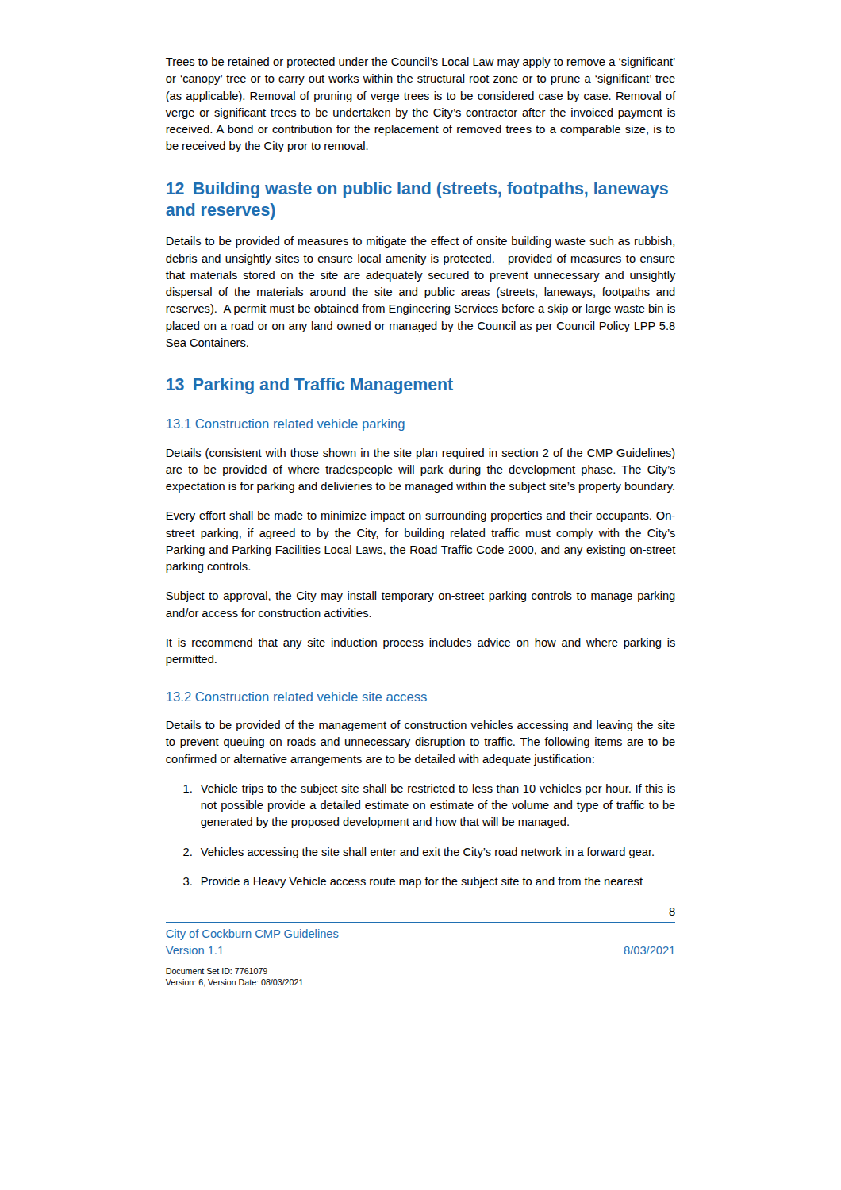Trees to be retained or protected under the Council’s Local Law may apply to remove a ‘significant’ or ‘canopy’ tree or to carry out works within the structural root zone or to prune a ‘significant’ tree (as applicable). Removal of pruning of verge trees is to be considered case by case. Removal of verge or significant trees to be undertaken by the City’s contractor after the invoiced payment is received. A bond or contribution for the replacement of removed trees to a comparable size, is to be received by the City pror to removal.
12 Building waste on public land (streets, footpaths, laneways and reserves)
Details to be provided of measures to mitigate the effect of onsite building waste such as rubbish, debris and unsightly sites to ensure local amenity is protected. provided of measures to ensure that materials stored on the site are adequately secured to prevent unnecessary and unsightly dispersal of the materials around the site and public areas (streets, laneways, footpaths and reserves). A permit must be obtained from Engineering Services before a skip or large waste bin is placed on a road or on any land owned or managed by the Council as per Council Policy LPP 5.8 Sea Containers.
13 Parking and Traffic Management
13.1 Construction related vehicle parking
Details (consistent with those shown in the site plan required in section 2 of the CMP Guidelines) are to be provided of where tradespeople will park during the development phase. The City’s expectation is for parking and delivieries to be managed within the subject site’s property boundary.
Every effort shall be made to minimize impact on surrounding properties and their occupants. On-street parking, if agreed to by the City, for building related traffic must comply with the City’s Parking and Parking Facilities Local Laws, the Road Traffic Code 2000, and any existing on-street parking controls.
Subject to approval, the City may install temporary on-street parking controls to manage parking and/or access for construction activities.
It is recommend that any site induction process includes advice on how and where parking is permitted.
13.2 Construction related vehicle site access
Details to be provided of the management of construction vehicles accessing and leaving the site to prevent queuing on roads and unnecessary disruption to traffic. The following items are to be confirmed or alternative arrangements are to be detailed with adequate justification:
Vehicle trips to the subject site shall be restricted to less than 10 vehicles per hour. If this is not possible provide a detailed estimate on estimate of the volume and type of traffic to be generated by the proposed development and how that will be managed.
Vehicles accessing the site shall enter and exit the City’s road network in a forward gear.
Provide a Heavy Vehicle access route map for the subject site to and from the nearest
8
City of Cockburn CMP Guidelines
Version 1.1
8/03/2021
Document Set ID: 7761079
Version: 6, Version Date: 08/03/2021